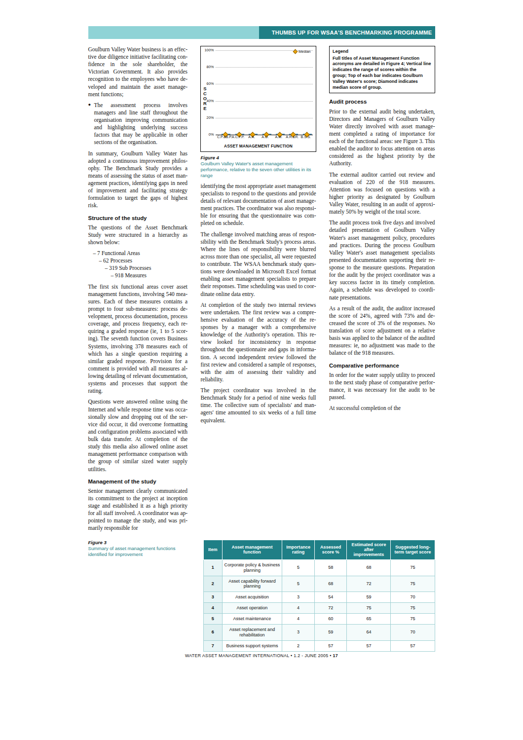THUMBS UP FOR WSAA'S BENCHMARKING PROGRAMME
Goulburn Valley Water business is an effective due diligence initiative facilitating confidence in the sole shareholder, the Victorian Government. It also provides recognition to the employees who have developed and maintain the asset management functions;
The assessment process involves managers and line staff throughout the organisation improving communication and highlighting underlying success factors that may be applicable in other sections of the organisation.
In summary, Goulburn Valley Water has adopted a continuous improvement philosophy. The Benchmark Study provides a means of assessing the status of asset management practices, identifying gaps in need of improvement and facilitating strategy formulation to target the gaps of highest risk.
Structure of the study
The questions of the Asset Benchmark Study were structured in a hierarchy as shown below:
– 7 Functional Areas
– 62 Processes
– 319 Sub Processes
– 918 Measures
The first six functional areas cover asset management functions, involving 540 measures. Each of these measures contains a prompt to four sub-measures: process development, process documentation, process coverage, and process frequency, each requiring a graded response (ie, 1 to 5 scoring). The seventh function covers Business Systems, involving 378 measures each of which has a single question requiring a similar graded response. Provision for a comment is provided with all measures allowing detailing of relevant documentation, systems and processes that support the rating.
Questions were answered online using the Internet and while response time was occasionally slow and dropping out of the service did occur, it did overcome formatting and configuration problems associated with bulk data transfer. At completion of the study this media also allowed online asset management performance comparison with the group of similar sized water supply utilities.
Management of the study
Senior management clearly communicated its commitment to the project at inception stage and established it as a high priority for all staff involved. A coordinator was appointed to manage the study, and was primarily responsible for
Median
S
C
O
R
E
100%
80%
60%
40%
20%
0%
C.P.&B.P.
A.C.F.P.
A.A.
A.O.
A.M.
A.R.&R.
B.S.S.
ASSET MANAGEMENT FUNCTION
Figure 4
Goulburn Valley Water's asset management performance, relative to the seven other utilities in its range
identifying the most appropriate asset management specialists to respond to the questions and provide details of relevant documentation of asset management practices. The coordinator was also responsible for ensuring that the questionnaire was completed on schedule.
The challenge involved matching areas of responsibility with the Benchmark Study's process areas. Where the lines of responsibility were blurred across more than one specialist, all were requested to contribute. The WSAA benchmark study questions were downloaded in Microsoft Excel format enabling asset management specialists to prepare their responses. Time scheduling was used to coordinate online data entry.
At completion of the study two internal reviews were undertaken. The first review was a comprehensive evaluation of the accuracy of the responses by a manager with a comprehensive knowledge of the Authority's operation. This review looked for inconsistency in response throughout the questionnaire and gaps in information. A second independent review followed the first review and considered a sample of responses, with the aim of assessing their validity and reliability.
The project coordinator was involved in the Benchmark Study for a period of nine weeks full time. The collective sum of specialists' and managers' time amounted to six weeks of a full time equivalent.
Legend
Full titles of Asset Management Function acronyms are detailed in Figure 4; Vertical line indicates the range of scores within the group; Top of each bar indicates Goulburn Valley Water's score; Diamond indicates median score of group.
Audit process
Prior to the external audit being undertaken, Directors and Managers of Goulburn Valley Water directly involved with asset management completed a rating of importance for each of the functional areas: see Figure 3. This enabled the auditor to focus attention on areas considered as the highest priority by the Authority.
The external auditor carried out review and evaluation of 220 of the 918 measures. Attention was focused on questions with a higher priority as designated by Goulburn Valley Water, resulting in an audit of approximately 50% by weight of the total score.
The audit process took five days and involved detailed presentation of Goulburn Valley Water's asset management policy, procedures and practices. During the process Goulburn Valley Water's asset management specialists presented documentation supporting their response to the measure questions. Preparation for the audit by the project coordinator was a key success factor in its timely completion. Again, a schedule was developed to coordinate presentations.
As a result of the audit, the auditor increased the score of 24%, agreed with 73% and decreased the score of 3% of the responses. No translation of score adjustment on a relative basis was applied to the balance of the audited measures: ie, no adjustment was made to the balance of the 918 measures.
Comparative performance
In order for the water supply utility to proceed to the next study phase of comparative performance, it was necessary for the audit to be passed.
At successful completion of the
Figure 3
Summary of asset management functions identified for improvement
| Item | Asset management function | Importance rating | Assessed score % | Estimated score after improvements | Suggested long-term target score |
| --- | --- | --- | --- | --- | --- |
| 1 | Corporate policy & business planning | 5 | 58 | 68 | 75 |
| 2 | Asset capability forward planning | 5 | 68 | 72 | 75 |
| 3 | Asset acquisition | 3 | 54 | 59 | 70 |
| 4 | Asset operation | 4 | 72 | 75 | 75 |
| 5 | Asset maintenance | 4 | 60 | 65 | 75 |
| 6 | Asset replacement and rehabilitation | 3 | 59 | 64 | 70 |
| 7 | Business support systems | 2 | 57 | 57 | 57 |
WATER ASSET MANAGEMENT INTERNATIONAL • 1.2 - JUNE 2005 • 17